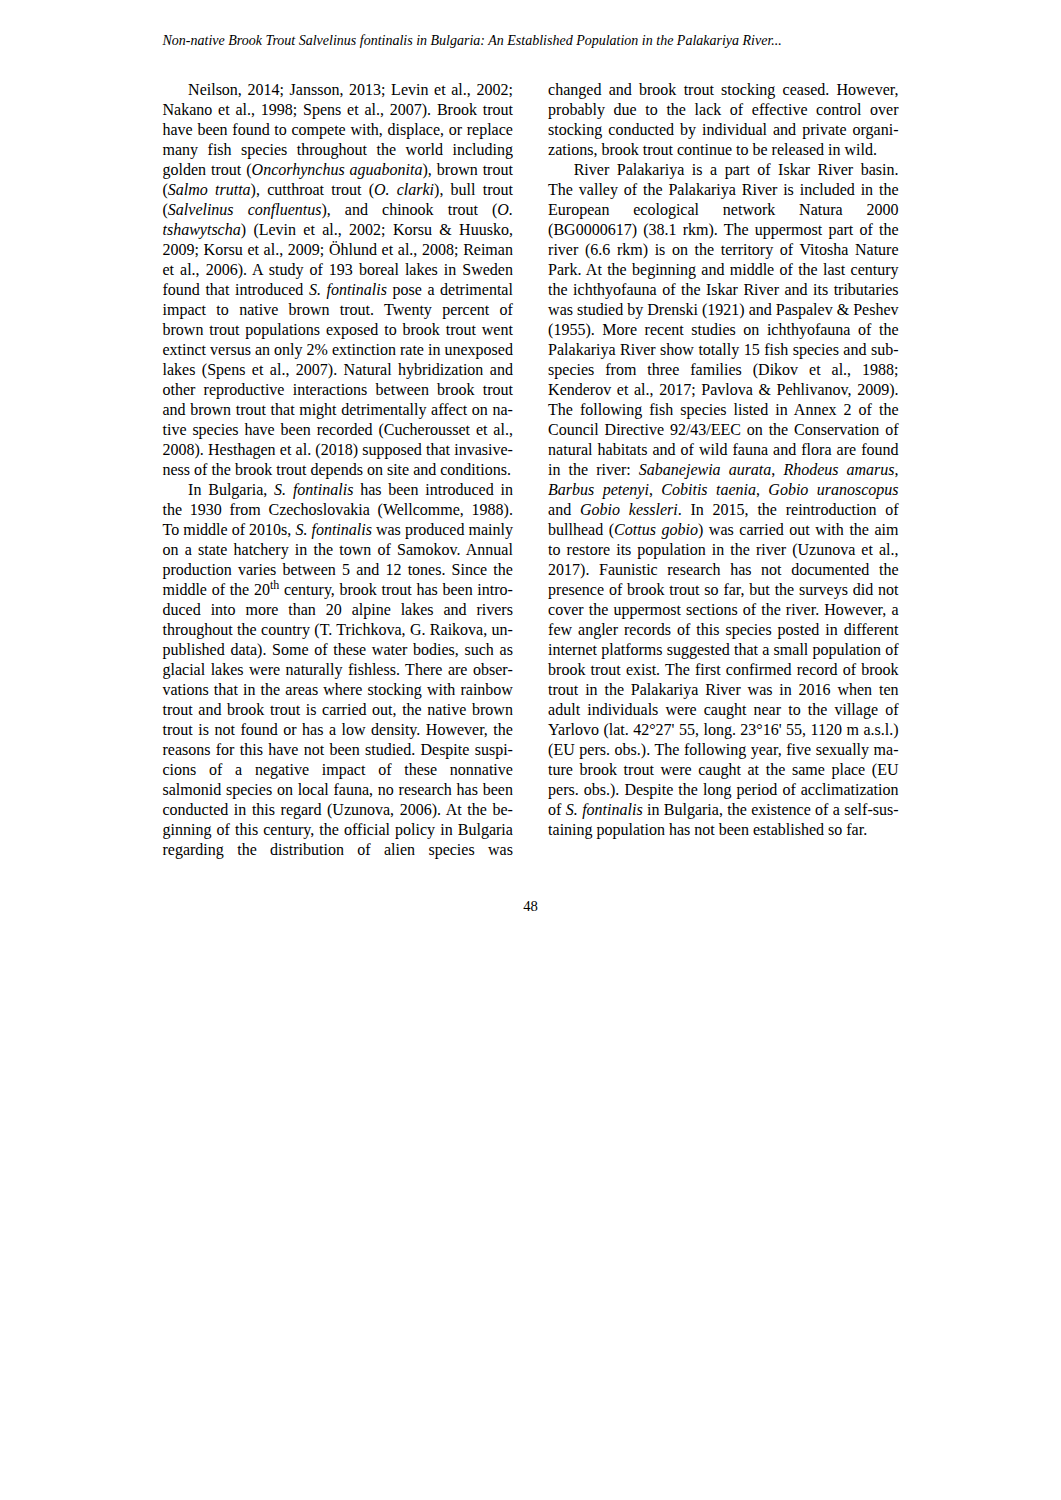Non-native Brook Trout Salvelinus fontinalis in Bulgaria: An Established Population in the Palakariya River...
Neilson, 2014; Jansson, 2013; Levin et al., 2002; Nakano et al., 1998; Spens et al., 2007). Brook trout have been found to compete with, displace, or replace many fish species throughout the world including golden trout (Oncorhynchus aguabonita), brown trout (Salmo trutta), cutthroat trout (O. clarki), bull trout (Salvelinus confluentus), and chinook trout (O. tshawytscha) (Levin et al., 2002; Korsu & Huusko, 2009; Korsu et al., 2009; Öhlund et al., 2008; Reiman et al., 2006). A study of 193 boreal lakes in Sweden found that introduced S. fontinalis pose a detrimental impact to native brown trout. Twenty percent of brown trout populations exposed to brook trout went extinct versus an only 2% extinction rate in unexposed lakes (Spens et al., 2007). Natural hybridization and other reproductive interactions between brook trout and brown trout that might detrimentally affect on native species have been recorded (Cucherousset et al., 2008). Hesthagen et al. (2018) supposed that invasiveness of the brook trout depends on site and conditions.
In Bulgaria, S. fontinalis has been introduced in the 1930 from Czechoslovakia (Wellcomme, 1988). To middle of 2010s, S. fontinalis was produced mainly on a state hatchery in the town of Samokov. Annual production varies between 5 and 12 tones. Since the middle of the 20th century, brook trout has been introduced into more than 20 alpine lakes and rivers throughout the country (T. Trichkova, G. Raikova, unpublished data). Some of these water bodies, such as glacial lakes were naturally fishless. There are observations that in the areas where stocking with rainbow trout and brook trout is carried out, the native brown trout is not found or has a low density. However, the reasons for this have not been studied. Despite suspicions of a negative impact of these nonnative salmonid species on local fauna, no research has been conducted in this regard (Uzunova, 2006). At the beginning of this century, the official policy in Bulgaria regarding the distribution of alien species was changed and brook trout stocking ceased. However, probably due to the lack of effective control over stocking conducted by individual and private organizations, brook trout continue to be released in wild.
River Palakariya is a part of Iskar River basin. The valley of the Palakariya River is included in the European ecological network Natura 2000 (BG0000617) (38.1 rkm). The uppermost part of the river (6.6 rkm) is on the territory of Vitosha Nature Park. At the beginning and middle of the last century the ichthyofauna of the Iskar River and its tributaries was studied by Drenski (1921) and Paspalev & Peshev (1955). More recent studies on ichthyofauna of the Palakariya River show totally 15 fish species and subspecies from three families (Dikov et al., 1988; Kenderov et al., 2017; Pavlova & Pehlivanov, 2009). The following fish species listed in Annex 2 of the Council Directive 92/43/EEC on the Conservation of natural habitats and of wild fauna and flora are found in the river: Sabanejewia aurata, Rhodeus amarus, Barbus petenyi, Cobitis taenia, Gobio uranoscopus and Gobio kessleri. In 2015, the reintroduction of bullhead (Cottus gobio) was carried out with the aim to restore its population in the river (Uzunova et al., 2017). Faunistic research has not documented the presence of brook trout so far, but the surveys did not cover the uppermost sections of the river. However, a few angler records of this species posted in different internet platforms suggested that a small population of brook trout exist. The first confirmed record of brook trout in the Palakariya River was in 2016 when ten adult individuals were caught near to the village of Yarlovo (lat. 42°27' 55, long. 23°16' 55, 1120 m a.s.l.) (EU pers. obs.). The following year, five sexually mature brook trout were caught at the same place (EU pers. obs.). Despite the long period of acclimatization of S. fontinalis in Bulgaria, the existence of a self-sustaining population has not been established so far.
48